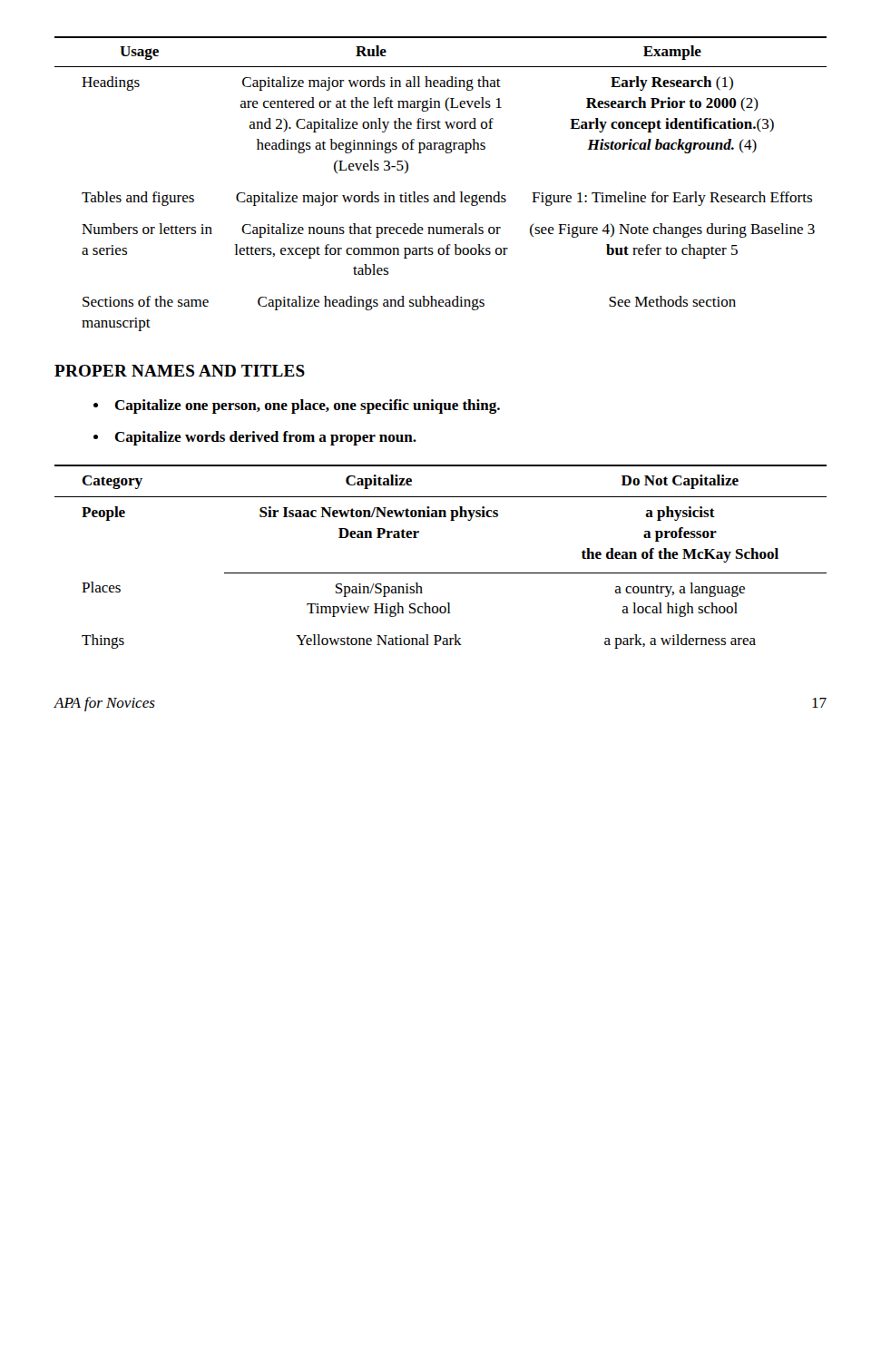| Usage | Rule | Example |
| --- | --- | --- |
| Headings | Capitalize major words in all heading that are centered or at the left margin (Levels 1 and 2). Capitalize only the first word of headings at beginnings of paragraphs (Levels 3-5) | Early Research (1) Research Prior to 2000 (2) Early concept identification. (3) Historical background. (4) |
| Tables and figures | Capitalize major words in titles and legends | Figure 1: Timeline for Early Research Efforts |
| Numbers or letters in a series | Capitalize nouns that precede numerals or letters, except for common parts of books or tables | (see Figure 4) Note changes during Baseline 3 but refer to chapter 5 |
| Sections of the same manuscript | Capitalize headings and subheadings | See Methods section |
PROPER NAMES AND TITLES
Capitalize one person, one place, one specific unique thing.
Capitalize words derived from a proper noun.
| Category | Capitalize | Do Not Capitalize |
| --- | --- | --- |
| People | Sir Isaac Newton/Newtonian physics Dean Prater | a physicist a professor the dean of the McKay School |
| Places | Spain/Spanish Timpview High School | a country, a language a local high school |
| Things | Yellowstone National Park | a park, a wilderness area |
APA for Novices 17